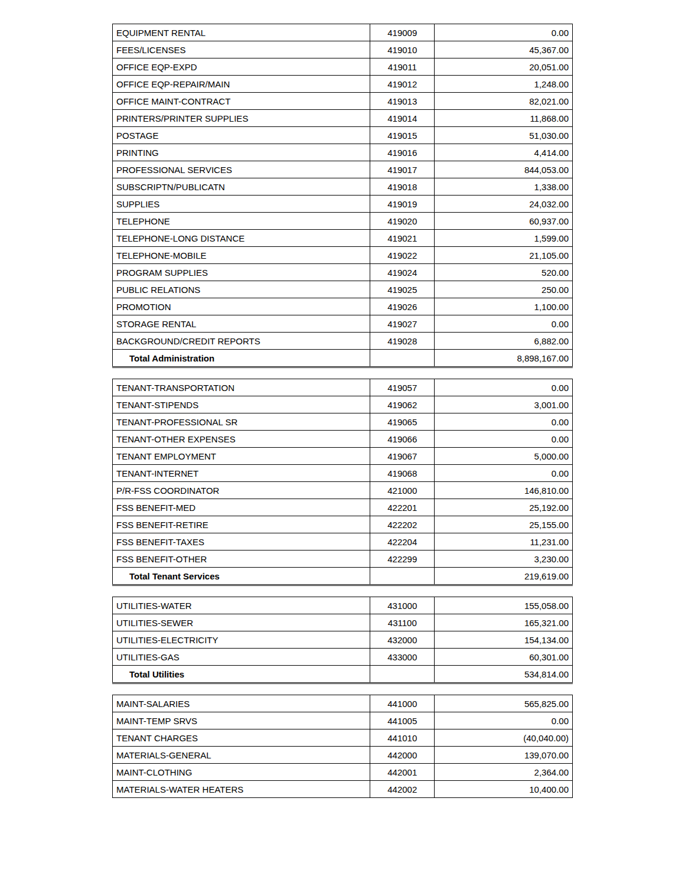| EQUIPMENT RENTAL | 419009 | 0.00 |
| FEES/LICENSES | 419010 | 45,367.00 |
| OFFICE EQP-EXPD | 419011 | 20,051.00 |
| OFFICE EQP-REPAIR/MAIN | 419012 | 1,248.00 |
| OFFICE MAINT-CONTRACT | 419013 | 82,021.00 |
| PRINTERS/PRINTER SUPPLIES | 419014 | 11,868.00 |
| POSTAGE | 419015 | 51,030.00 |
| PRINTING | 419016 | 4,414.00 |
| PROFESSIONAL SERVICES | 419017 | 844,053.00 |
| SUBSCRIPTN/PUBLICATN | 419018 | 1,338.00 |
| SUPPLIES | 419019 | 24,032.00 |
| TELEPHONE | 419020 | 60,937.00 |
| TELEPHONE-LONG DISTANCE | 419021 | 1,599.00 |
| TELEPHONE-MOBILE | 419022 | 21,105.00 |
| PROGRAM SUPPLIES | 419024 | 520.00 |
| PUBLIC RELATIONS | 419025 | 250.00 |
| PROMOTION | 419026 | 1,100.00 |
| STORAGE RENTAL | 419027 | 0.00 |
| BACKGROUND/CREDIT REPORTS | 419028 | 6,882.00 |
| Total Administration | | 8,898,167.00 |
| TENANT-TRANSPORTATION | 419057 | 0.00 |
| TENANT-STIPENDS | 419062 | 3,001.00 |
| TENANT-PROFESSIONAL SR | 419065 | 0.00 |
| TENANT-OTHER EXPENSES | 419066 | 0.00 |
| TENANT EMPLOYMENT | 419067 | 5,000.00 |
| TENANT-INTERNET | 419068 | 0.00 |
| P/R-FSS COORDINATOR | 421000 | 146,810.00 |
| FSS BENEFIT-MED | 422201 | 25,192.00 |
| FSS BENEFIT-RETIRE | 422202 | 25,155.00 |
| FSS BENEFIT-TAXES | 422204 | 11,231.00 |
| FSS BENEFIT-OTHER | 422299 | 3,230.00 |
| Total Tenant Services | | 219,619.00 |
| UTILITIES-WATER | 431000 | 155,058.00 |
| UTILITIES-SEWER | 431100 | 165,321.00 |
| UTILITIES-ELECTRICITY | 432000 | 154,134.00 |
| UTILITIES-GAS | 433000 | 60,301.00 |
| Total Utilities | | 534,814.00 |
| MAINT-SALARIES | 441000 | 565,825.00 |
| MAINT-TEMP SRVS | 441005 | 0.00 |
| TENANT CHARGES | 441010 | (40,040.00) |
| MATERIALS-GENERAL | 442000 | 139,070.00 |
| MAINT-CLOTHING | 442001 | 2,364.00 |
| MATERIALS-WATER HEATERS | 442002 | 10,400.00 |